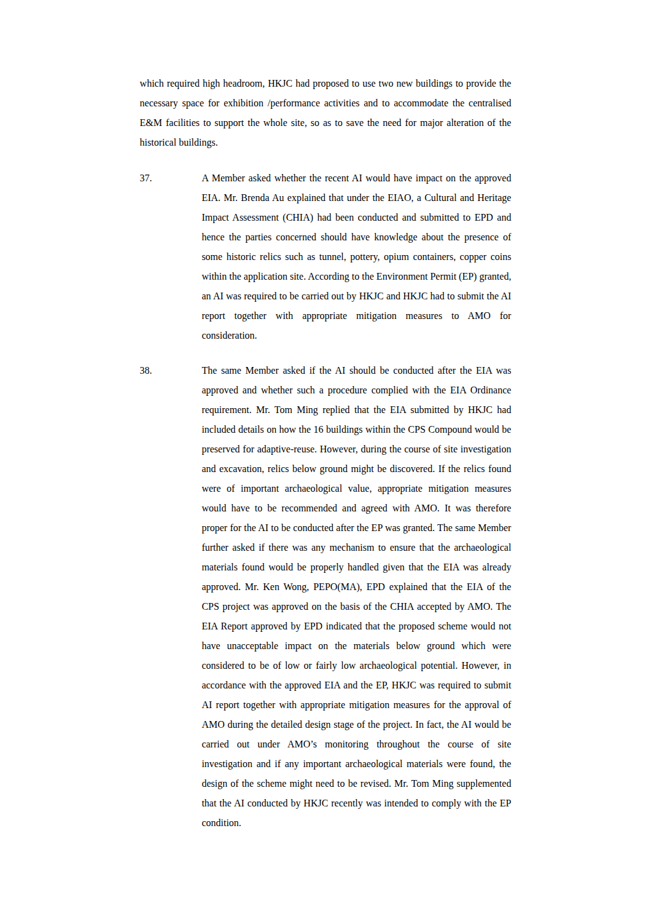which required high headroom, HKJC had proposed to use two new buildings to provide the necessary space for exhibition /performance activities and to accommodate the centralised E&M facilities to support the whole site, so as to save the need for major alteration of the historical buildings.
37.
A Member asked whether the recent AI would have impact on the approved EIA. Mr. Brenda Au explained that under the EIAO, a Cultural and Heritage Impact Assessment (CHIA) had been conducted and submitted to EPD and hence the parties concerned should have knowledge about the presence of some historic relics such as tunnel, pottery, opium containers, copper coins within the application site. According to the Environment Permit (EP) granted, an AI was required to be carried out by HKJC and HKJC had to submit the AI report together with appropriate mitigation measures to AMO for consideration.
38.
The same Member asked if the AI should be conducted after the EIA was approved and whether such a procedure complied with the EIA Ordinance requirement. Mr. Tom Ming replied that the EIA submitted by HKJC had included details on how the 16 buildings within the CPS Compound would be preserved for adaptive-reuse. However, during the course of site investigation and excavation, relics below ground might be discovered. If the relics found were of important archaeological value, appropriate mitigation measures would have to be recommended and agreed with AMO. It was therefore proper for the AI to be conducted after the EP was granted. The same Member further asked if there was any mechanism to ensure that the archaeological materials found would be properly handled given that the EIA was already approved. Mr. Ken Wong, PEPO(MA), EPD explained that the EIA of the CPS project was approved on the basis of the CHIA accepted by AMO. The EIA Report approved by EPD indicated that the proposed scheme would not have unacceptable impact on the materials below ground which were considered to be of low or fairly low archaeological potential. However, in accordance with the approved EIA and the EP, HKJC was required to submit AI report together with appropriate mitigation measures for the approval of AMO during the detailed design stage of the project. In fact, the AI would be carried out under AMO’s monitoring throughout the course of site investigation and if any important archaeological materials were found, the design of the scheme might need to be revised. Mr. Tom Ming supplemented that the AI conducted by HKJC recently was intended to comply with the EP condition.